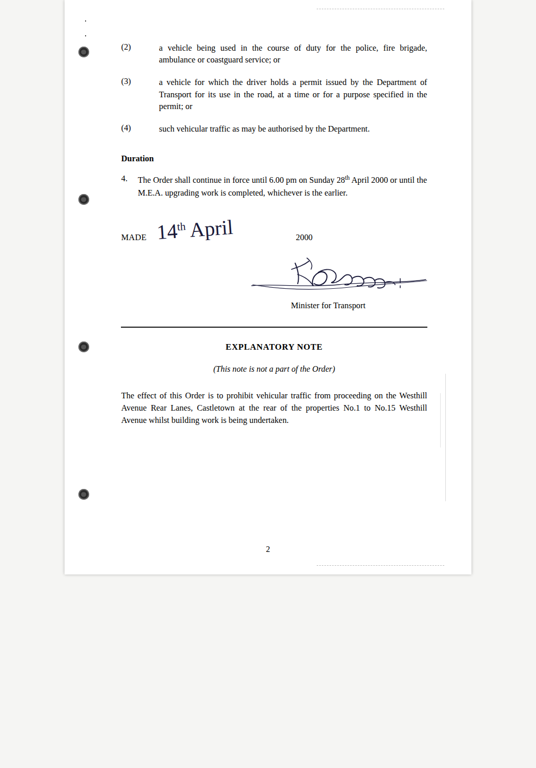(2)
a vehicle being used in the course of duty for the police, fire brigade, ambulance or coastguard service; or
(3)
a vehicle for which the driver holds a permit issued by the Department of Transport for its use in the road, at a time or for a purpose specified in the permit; or
(4)
such vehicular traffic as may be authorised by the Department.
Duration
4.
The Order shall continue in force until 6.00 pm on Sunday 28th April 2000 or until the M.E.A. upgrading work is completed, whichever is the earlier.
MADE
14th April
2000
Minister for Transport
EXPLANATORY NOTE
(This note is not a part of the Order)
The effect of this Order is to prohibit vehicular traffic from proceeding on the Westhill Avenue Rear Lanes, Castletown at the rear of the properties No.1 to No.15 Westhill Avenue whilst building work is being undertaken.
2